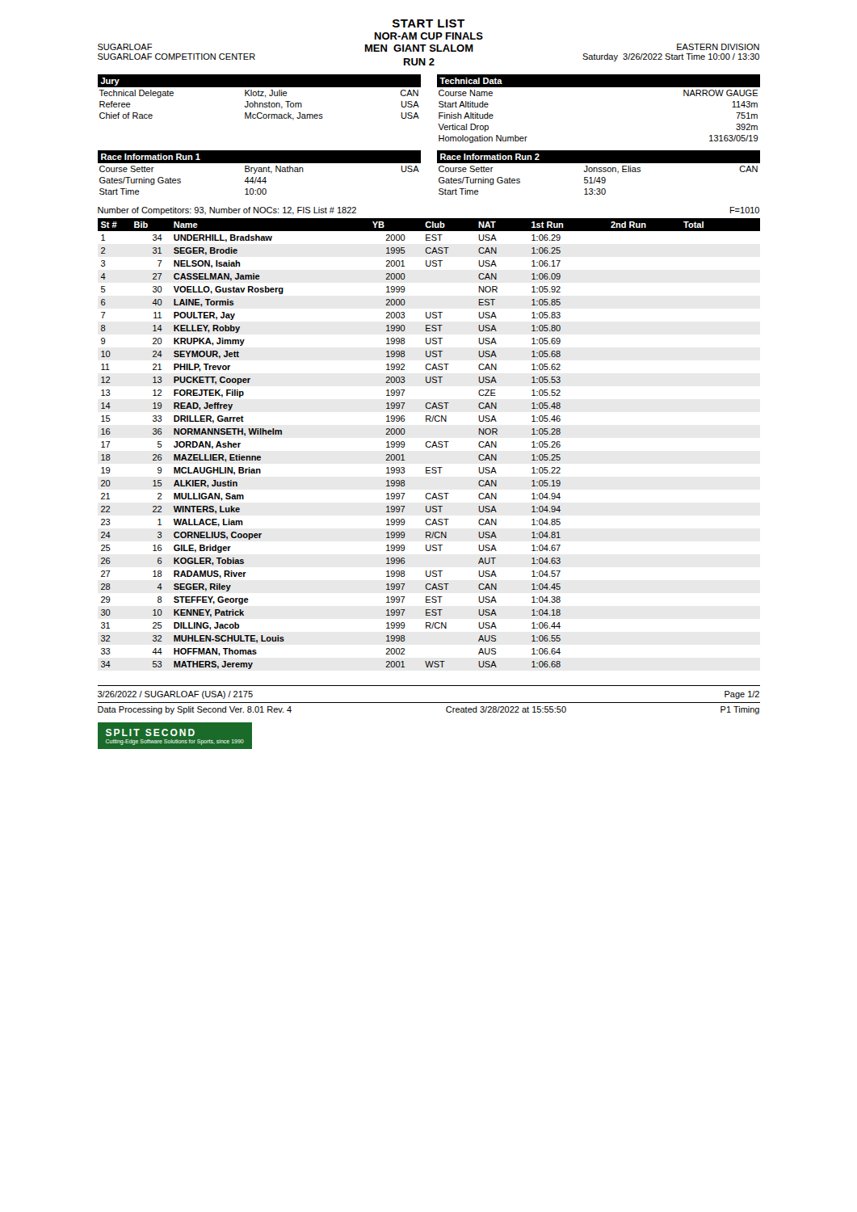START LIST
NOR-AM CUP FINALS
SUGARLOAF
SUGARLOAF COMPETITION CENTER
MEN GIANT SLALOM
RUN 2
EASTERN DIVISION
Saturday 3/26/2022 Start Time 10:00 / 13:30
Jury
| Technical Delegate | Klotz, Julie | CAN |
| Referee | Johnston, Tom | USA |
| Chief of Race | McCormack, James | USA |
Technical Data
| Course Name | NARROW GAUGE |
| Start Altitude | 1143m |
| Finish Altitude | 751m |
| Vertical Drop | 392m |
| Homologation Number | 13163/05/19 |
Race Information Run 1
| Course Setter | Bryant, Nathan | USA |
| Gates/Turning Gates | 44/44 | |
| Start Time | 10:00 | |
Race Information Run 2
| Course Setter | Jonsson, Elias | CAN |
| Gates/Turning Gates | 51/49 | |
| Start Time | 13:30 | |
Number of Competitors: 93, Number of NOCs: 12, FIS List # 1822
F=1010
| St # | Bib | Name | YB | Club | NAT | 1st Run | 2nd Run | Total |
| --- | --- | --- | --- | --- | --- | --- | --- | --- |
| 1 | 34 | UNDERHILL, Bradshaw | 2000 | EST | USA | 1:06.29 | | |
| 2 | 31 | SEGER, Brodie | 1995 | CAST | CAN | 1:06.25 | | |
| 3 | 7 | NELSON, Isaiah | 2001 | UST | USA | 1:06.17 | | |
| 4 | 27 | CASSELMAN, Jamie | 2000 | | CAN | 1:06.09 | | |
| 5 | 30 | VOELLO, Gustav Rosberg | 1999 | | NOR | 1:05.92 | | |
| 6 | 40 | LAINE, Tormis | 2000 | | EST | 1:05.85 | | |
| 7 | 11 | POULTER, Jay | 2003 | UST | USA | 1:05.83 | | |
| 8 | 14 | KELLEY, Robby | 1990 | EST | USA | 1:05.80 | | |
| 9 | 20 | KRUPKA, Jimmy | 1998 | UST | USA | 1:05.69 | | |
| 10 | 24 | SEYMOUR, Jett | 1998 | UST | USA | 1:05.68 | | |
| 11 | 21 | PHILP, Trevor | 1992 | CAST | CAN | 1:05.62 | | |
| 12 | 13 | PUCKETT, Cooper | 2003 | UST | USA | 1:05.53 | | |
| 13 | 12 | FOREJTEK, Filip | 1997 | | CZE | 1:05.52 | | |
| 14 | 19 | READ, Jeffrey | 1997 | CAST | CAN | 1:05.48 | | |
| 15 | 33 | DRILLER, Garret | 1996 | R/CN | USA | 1:05.46 | | |
| 16 | 36 | NORMANNSETH, Wilhelm | 2000 | | NOR | 1:05.28 | | |
| 17 | 5 | JORDAN, Asher | 1999 | CAST | CAN | 1:05.26 | | |
| 18 | 26 | MAZELLIER, Etienne | 2001 | | CAN | 1:05.25 | | |
| 19 | 9 | MCLAUGHLIN, Brian | 1993 | EST | USA | 1:05.22 | | |
| 20 | 15 | ALKIER, Justin | 1998 | | CAN | 1:05.19 | | |
| 21 | 2 | MULLIGAN, Sam | 1997 | CAST | CAN | 1:04.94 | | |
| 22 | 22 | WINTERS, Luke | 1997 | UST | USA | 1:04.94 | | |
| 23 | 1 | WALLACE, Liam | 1999 | CAST | CAN | 1:04.85 | | |
| 24 | 3 | CORNELIUS, Cooper | 1999 | R/CN | USA | 1:04.81 | | |
| 25 | 16 | GILE, Bridger | 1999 | UST | USA | 1:04.67 | | |
| 26 | 6 | KOGLER, Tobias | 1996 | | AUT | 1:04.63 | | |
| 27 | 18 | RADAMUS, River | 1998 | UST | USA | 1:04.57 | | |
| 28 | 4 | SEGER, Riley | 1997 | CAST | CAN | 1:04.45 | | |
| 29 | 8 | STEFFEY, George | 1997 | EST | USA | 1:04.38 | | |
| 30 | 10 | KENNEY, Patrick | 1997 | EST | USA | 1:04.18 | | |
| 31 | 25 | DILLING, Jacob | 1999 | R/CN | USA | 1:06.44 | | |
| 32 | 32 | MUHLEN-SCHULTE, Louis | 1998 | | AUS | 1:06.55 | | |
| 33 | 44 | HOFFMAN, Thomas | 2002 | | AUS | 1:06.64 | | |
| 34 | 53 | MATHERS, Jeremy | 2001 | WST | USA | 1:06.68 | | |
3/26/2022 / SUGARLOAF (USA) / 2175
Page 1/2
Data Processing by Split Second Ver. 8.01 Rev. 4
Created 3/28/2022 at 15:55:50
P1 Timing
SPLIT SECOND Cutting-Edge Software Solutions for Sports, since 1990